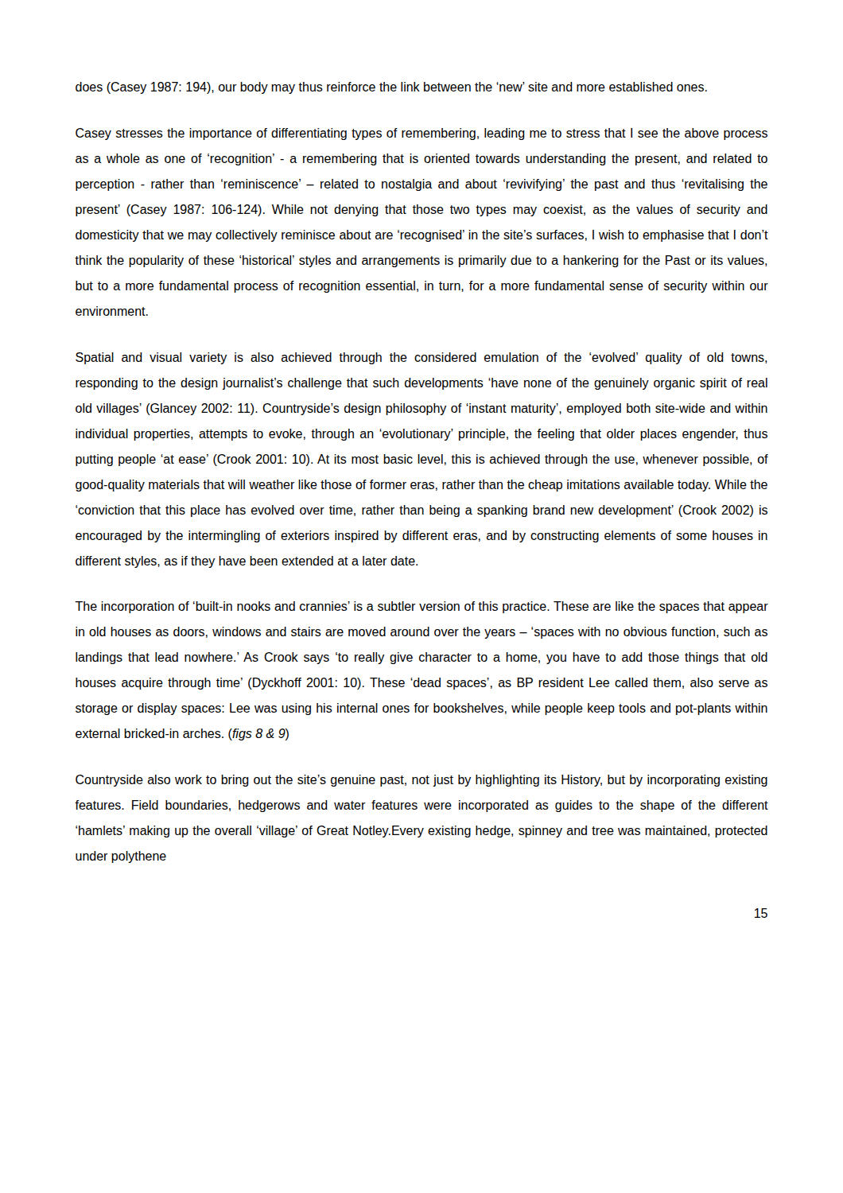does (Casey 1987: 194), our body may thus reinforce the link between the ‘new’ site and more established ones.
Casey stresses the importance of differentiating types of remembering, leading me to stress that I see the above process as a whole as one of ‘recognition’ - a remembering that is oriented towards understanding the present, and related to perception - rather than ‘reminiscence’ – related to nostalgia and about ‘revivifying’ the past and thus ‘revitalising the present’ (Casey 1987: 106-124). While not denying that those two types may coexist, as the values of security and domesticity that we may collectively reminisce about are ‘recognised’ in the site’s surfaces, I wish to emphasise that I don’t think the popularity of these ‘historical’ styles and arrangements is primarily due to a hankering for the Past or its values, but to a more fundamental process of recognition essential, in turn, for a more fundamental sense of security within our environment.
Spatial and visual variety is also achieved through the considered emulation of the ‘evolved’ quality of old towns, responding to the design journalist’s challenge that such developments ‘have none of the genuinely organic spirit of real old villages’ (Glancey 2002: 11). Countryside’s design philosophy of ‘instant maturity’, employed both site-wide and within individual properties, attempts to evoke, through an ‘evolutionary’ principle, the feeling that older places engender, thus putting people ‘at ease’ (Crook 2001: 10). At its most basic level, this is achieved through the use, whenever possible, of good-quality materials that will weather like those of former eras, rather than the cheap imitations available today. While the ‘conviction that this place has evolved over time, rather than being a spanking brand new development’ (Crook 2002) is encouraged by the intermingling of exteriors inspired by different eras, and by constructing elements of some houses in different styles, as if they have been extended at a later date.
The incorporation of ‘built-in nooks and crannies’ is a subtler version of this practice. These are like the spaces that appear in old houses as doors, windows and stairs are moved around over the years – ‘spaces with no obvious function, such as landings that lead nowhere.’ As Crook says ‘to really give character to a home, you have to add those things that old houses acquire through time’ (Dyckhoff 2001: 10). These ‘dead spaces’, as BP resident Lee called them, also serve as storage or display spaces: Lee was using his internal ones for bookshelves, while people keep tools and pot-plants within external bricked-in arches. (figs 8 & 9)
Countryside also work to bring out the site’s genuine past, not just by highlighting its History, but by incorporating existing features. Field boundaries, hedgerows and water features were incorporated as guides to the shape of the different ‘hamlets’ making up the overall ‘village’ of Great Notley.Every existing hedge, spinney and tree was maintained, protected under polythene
15